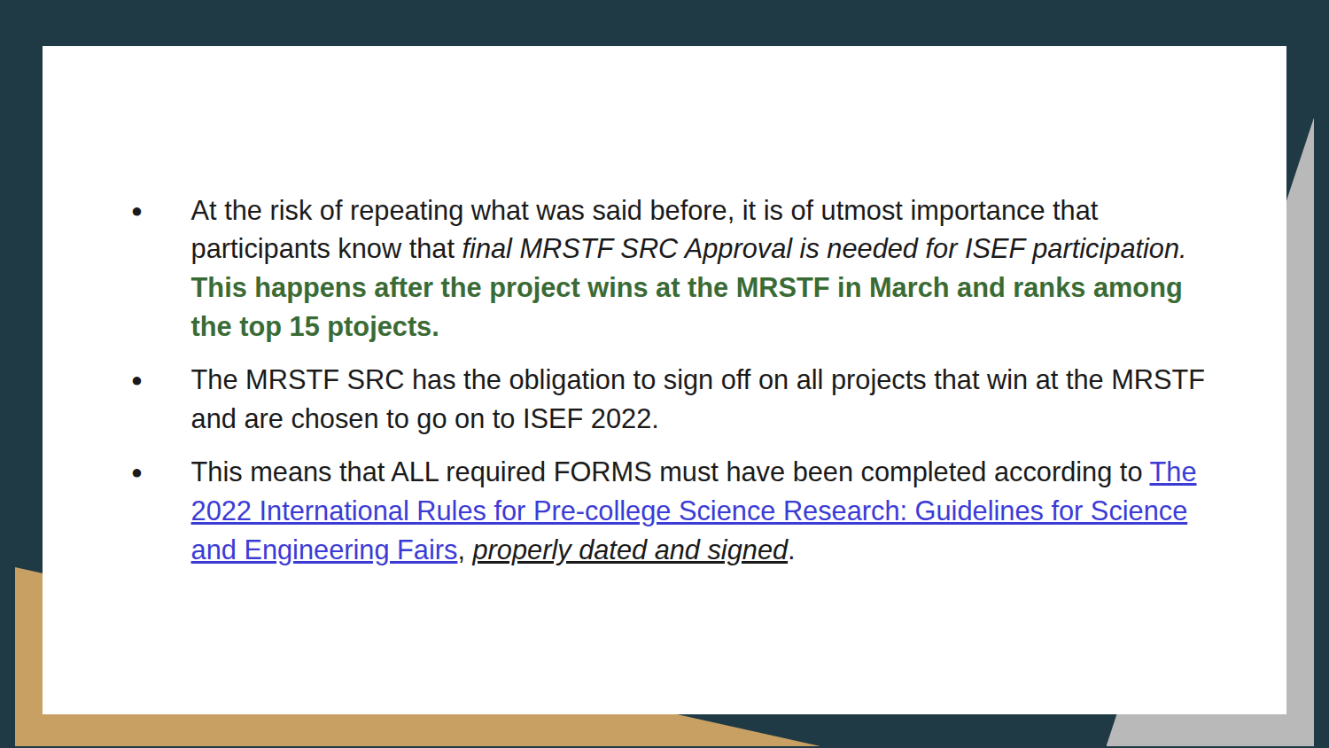At the risk of repeating what was said before, it is of utmost importance that participants know that final MRSTF SRC Approval is needed for ISEF participation. This happens after the project wins at the MRSTF in March and ranks among the top 15 ptojects.
The MRSTF SRC has the obligation to sign off on all projects that win at the MRSTF and are chosen to go on to ISEF 2022.
This means that ALL required FORMS must have been completed according to The 2022 International Rules for Pre-college Science Research: Guidelines for Science and Engineering Fairs, properly dated and signed.